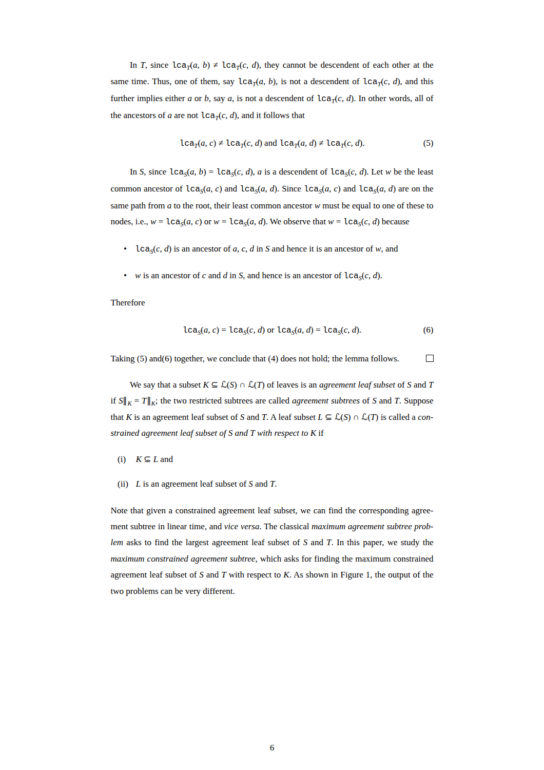In T, since lcaT(a, b) ≠ lcaT(c, d), they cannot be descendent of each other at the same time. Thus, one of them, say lcaT(a, b), is not a descendent of lcaT(c, d), and this further implies either a or b, say a, is not a descendent of lcaT(c, d). In other words, all of the ancestors of a are not lcaT(c, d), and it follows that
lcaT(a, c) ≠ lcaT(c, d) and lcaT(a, d) ≠ lcaT(c, d). (5)
In S, since lcaS(a, b) = lcaS(c, d), a is a descendent of lcaS(c, d). Let w be the least common ancestor of lcaS(a, c) and lcaS(a, d). Since lcaS(a, c) and lcaS(a, d) are on the same path from a to the root, their least common ancestor w must be equal to one of these to nodes, i.e., w = lcaS(a, c) or w = lcaS(a, d). We observe that w = lcaS(c, d) because
lcaS(c, d) is an ancestor of a, c, d in S and hence it is an ancestor of w, and
w is an ancestor of c and d in S, and hence is an ancestor of lcaS(c, d).
Therefore
lcaS(a, c) = lcaS(c, d) or lcaS(a, d) = lcaS(c, d). (6)
Taking (5) and(6) together, we conclude that (4) does not hold; the lemma follows.
We say that a subset K ⊆ ℒ(S) ∩ ℒ(T) of leaves is an agreement leaf subset of S and T if S∥K = T∥K; the two restricted subtrees are called agreement subtrees of S and T. Suppose that K is an agreement leaf subset of S and T. A leaf subset L ⊆ ℒ(S) ∩ ℒ(T) is called a constrained agreement leaf subset of S and T with respect to K if
K ⊆ L and
L is an agreement leaf subset of S and T.
Note that given a constrained agreement leaf subset, we can find the corresponding agreement subtree in linear time, and vice versa. The classical maximum agreement subtree problem asks to find the largest agreement leaf subset of S and T. In this paper, we study the maximum constrained agreement subtree, which asks for finding the maximum constrained agreement leaf subset of S and T with respect to K. As shown in Figure 1, the output of the two problems can be very different.
6